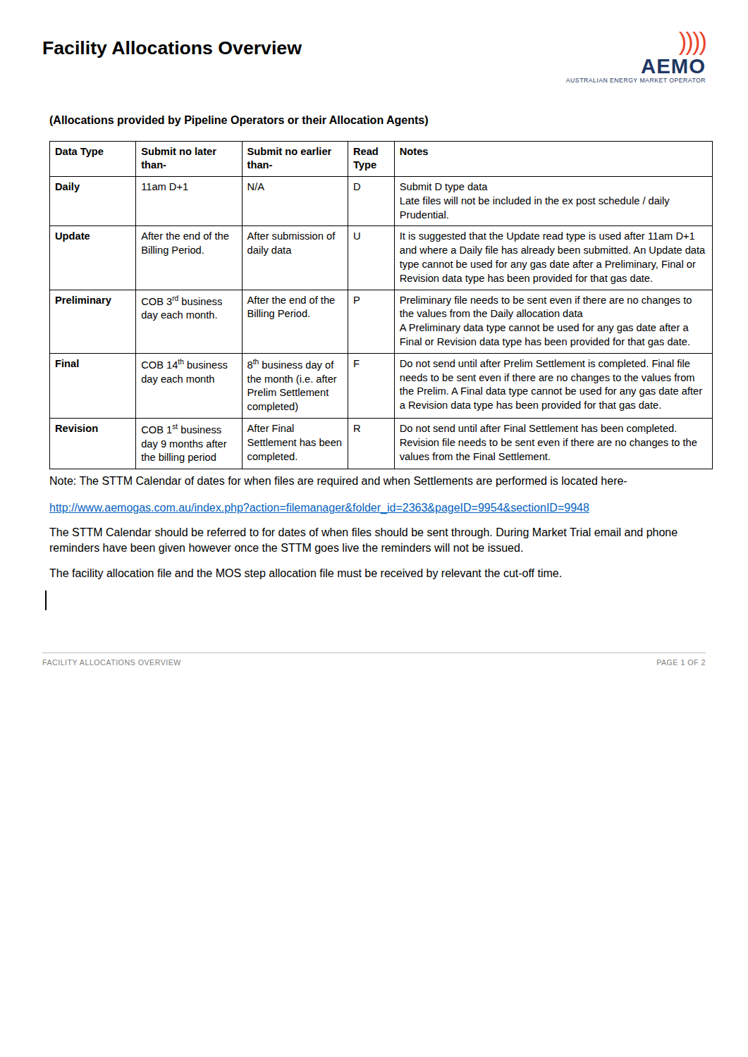Facility Allocations Overview
))))
AEMO
AUSTRALIAN ENERGY MARKET OPERATOR
(Allocations provided by Pipeline Operators or their Allocation Agents)
| Data Type | Submit no later than- | Submit no earlier than- | Read Type | Notes |
| --- | --- | --- | --- | --- |
| Daily | 11am D+1 | N/A | D | Submit D type data Late files will not be included in the ex post schedule / daily Prudential. |
| Update | After the end of the Billing Period. | After submission of daily data | U | It is suggested that the Update read type is used after 11am D+1 and where a Daily file has already been submitted. An Update data type cannot be used for any gas date after a Preliminary, Final or Revision data type has been provided for that gas date. |
| Preliminary | COB 3 rd business day each month. | After the end of the Billing Period. | P | Preliminary file needs to be sent even if there are no changes to the values from the Daily allocation data A Preliminary data type cannot be used for any gas date after a Final or Revision data type has been provided for that gas date. |
| Final | COB 14 th business day each month | 8 th business day of the month (i.e. after Prelim Settlement completed) | F | Do not send until after Prelim Settlement is completed. Final file needs to be sent even if there are no changes to the values from the Prelim. A Final data type cannot be used for any gas date after a Revision data type has been provided for that gas date. |
| Revision | COB 1 st business day 9 months after the billing period | After Final Settlement has been completed. | R | Do not send until after Final Settlement has been completed. Revision file needs to be sent even if there are no changes to the values from the Final Settlement. |
Note: The STTM Calendar of dates for when files are required and when Settlements are performed is located here-
http://www.aemogas.com.au/index.php?action=filemanager&folder_id=2363&pageID=9954&sectionID=9948
The STTM Calendar should be referred to for dates of when files should be sent through. During Market Trial email and phone reminders have been given however once the STTM goes live the reminders will not be issued.
The facility allocation file and the MOS step allocation file must be received by relevant the cut-off time.
FACILITY ALLOCATIONS OVERVIEW PAGE 1 OF 2